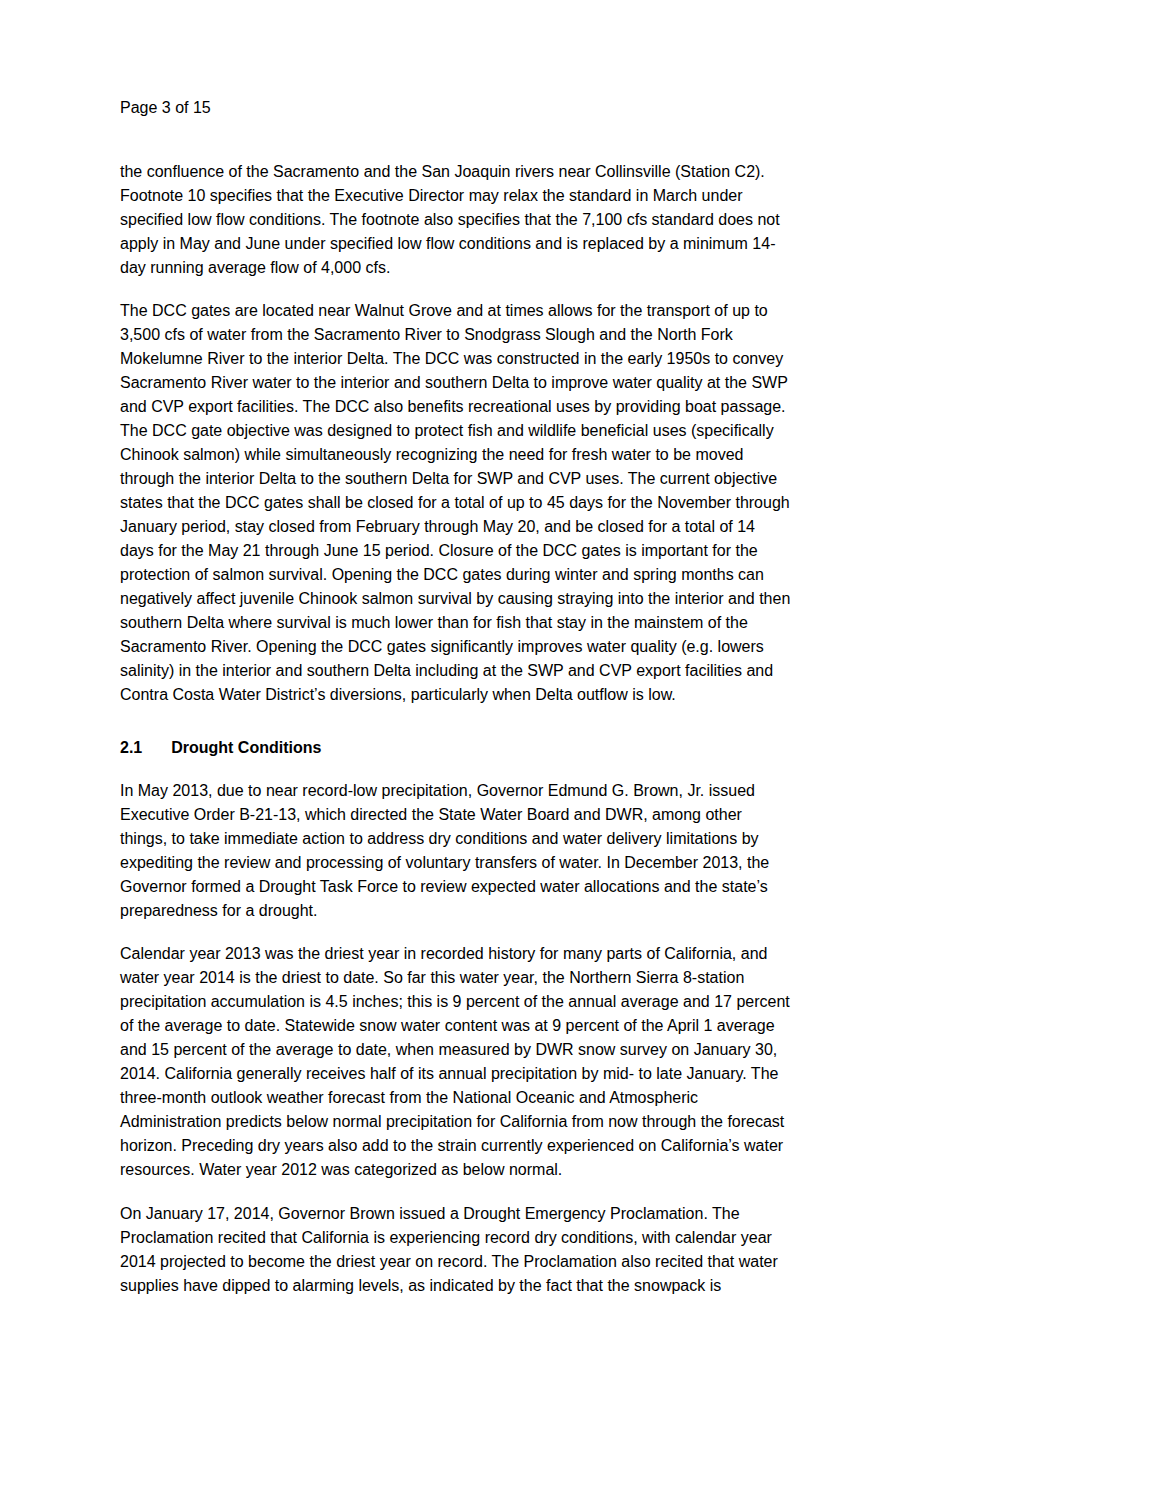Page 3 of 15
the confluence of the Sacramento and the San Joaquin rivers near Collinsville (Station C2). Footnote 10 specifies that the Executive Director may relax the standard in March under specified low flow conditions. The footnote also specifies that the 7,100 cfs standard does not apply in May and June under specified low flow conditions and is replaced by a minimum 14-day running average flow of 4,000 cfs.
The DCC gates are located near Walnut Grove and at times allows for the transport of up to 3,500 cfs of water from the Sacramento River to Snodgrass Slough and the North Fork Mokelumne River to the interior Delta. The DCC was constructed in the early 1950s to convey Sacramento River water to the interior and southern Delta to improve water quality at the SWP and CVP export facilities. The DCC also benefits recreational uses by providing boat passage. The DCC gate objective was designed to protect fish and wildlife beneficial uses (specifically Chinook salmon) while simultaneously recognizing the need for fresh water to be moved through the interior Delta to the southern Delta for SWP and CVP uses. The current objective states that the DCC gates shall be closed for a total of up to 45 days for the November through January period, stay closed from February through May 20, and be closed for a total of 14 days for the May 21 through June 15 period. Closure of the DCC gates is important for the protection of salmon survival. Opening the DCC gates during winter and spring months can negatively affect juvenile Chinook salmon survival by causing straying into the interior and then southern Delta where survival is much lower than for fish that stay in the mainstem of the Sacramento River. Opening the DCC gates significantly improves water quality (e.g. lowers salinity) in the interior and southern Delta including at the SWP and CVP export facilities and Contra Costa Water District’s diversions, particularly when Delta outflow is low.
2.1 Drought Conditions
In May 2013, due to near record-low precipitation, Governor Edmund G. Brown, Jr. issued Executive Order B-21-13, which directed the State Water Board and DWR, among other things, to take immediate action to address dry conditions and water delivery limitations by expediting the review and processing of voluntary transfers of water. In December 2013, the Governor formed a Drought Task Force to review expected water allocations and the state’s preparedness for a drought.
Calendar year 2013 was the driest year in recorded history for many parts of California, and water year 2014 is the driest to date. So far this water year, the Northern Sierra 8-station precipitation accumulation is 4.5 inches; this is 9 percent of the annual average and 17 percent of the average to date. Statewide snow water content was at 9 percent of the April 1 average and 15 percent of the average to date, when measured by DWR snow survey on January 30, 2014. California generally receives half of its annual precipitation by mid- to late January. The three-month outlook weather forecast from the National Oceanic and Atmospheric Administration predicts below normal precipitation for California from now through the forecast horizon. Preceding dry years also add to the strain currently experienced on California’s water resources. Water year 2012 was categorized as below normal.
On January 17, 2014, Governor Brown issued a Drought Emergency Proclamation. The Proclamation recited that California is experiencing record dry conditions, with calendar year 2014 projected to become the driest year on record. The Proclamation also recited that water supplies have dipped to alarming levels, as indicated by the fact that the snowpack is